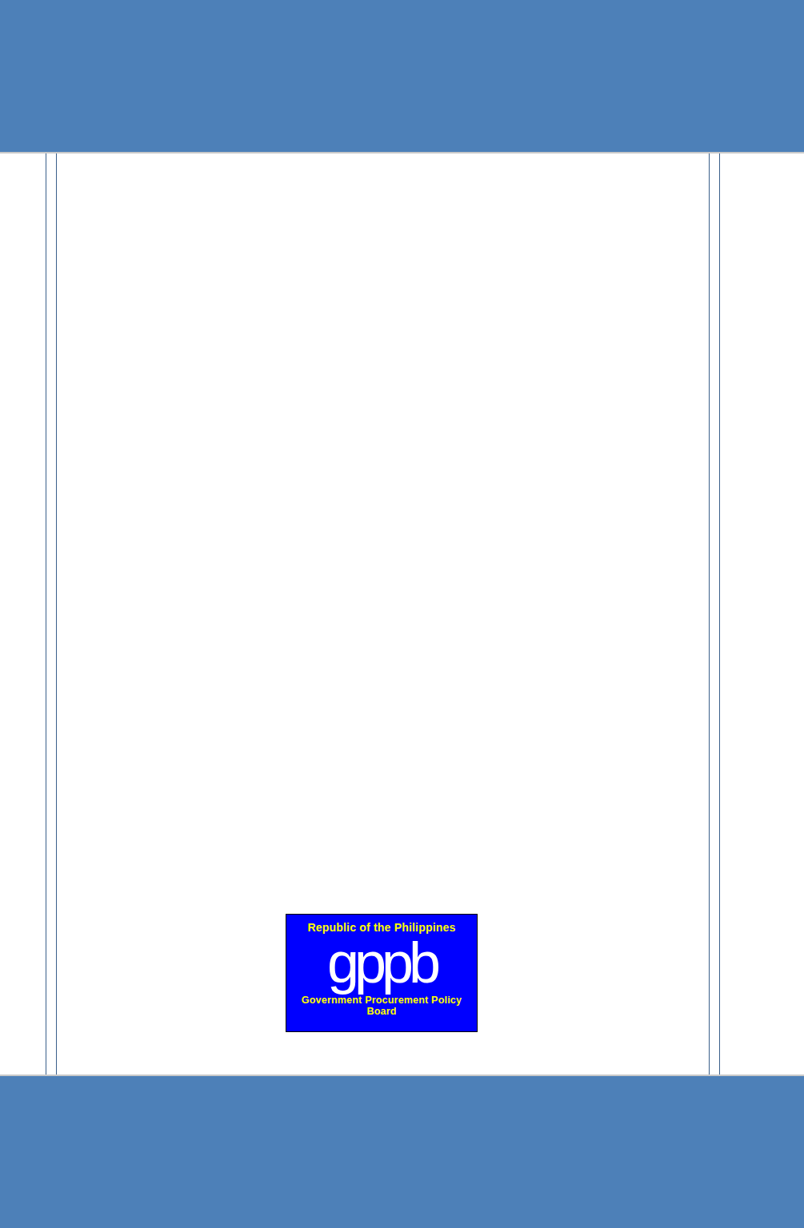Republic of the Philippines
gppb
Government Procurement Policy Board